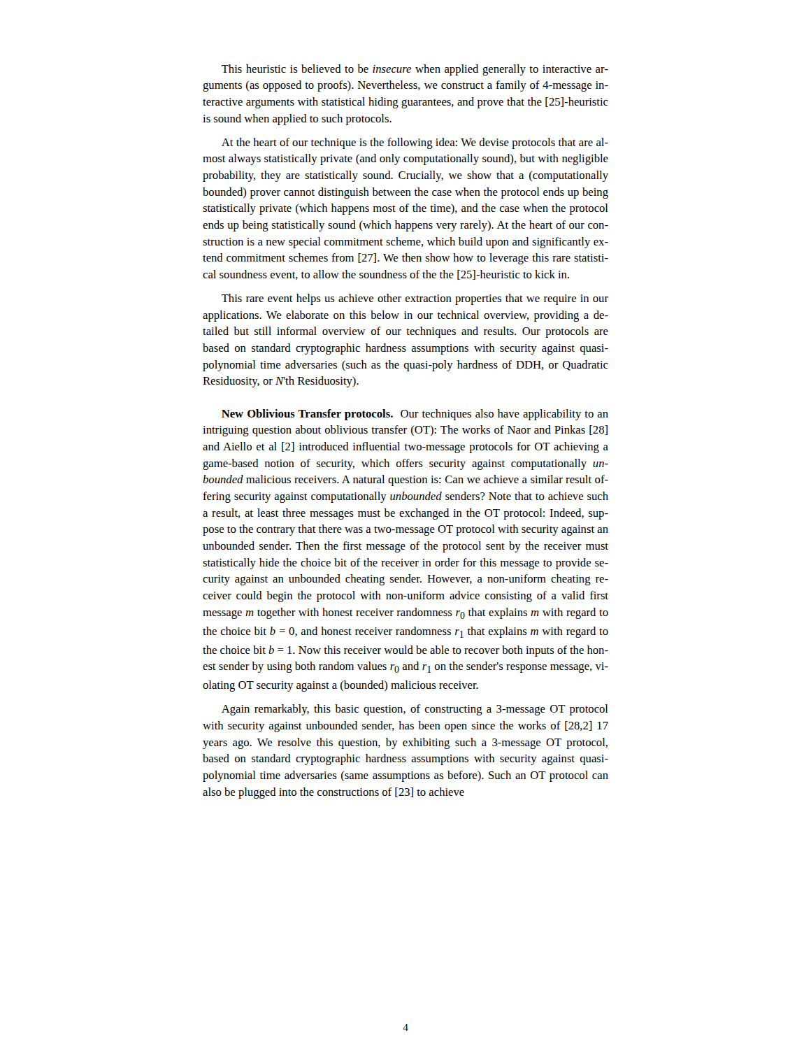This heuristic is believed to be insecure when applied generally to interactive arguments (as opposed to proofs). Nevertheless, we construct a family of 4-message interactive arguments with statistical hiding guarantees, and prove that the [25]-heuristic is sound when applied to such protocols.
At the heart of our technique is the following idea: We devise protocols that are almost always statistically private (and only computationally sound), but with negligible probability, they are statistically sound. Crucially, we show that a (computationally bounded) prover cannot distinguish between the case when the protocol ends up being statistically private (which happens most of the time), and the case when the protocol ends up being statistically sound (which happens very rarely). At the heart of our construction is a new special commitment scheme, which build upon and significantly extend commitment schemes from [27]. We then show how to leverage this rare statistical soundness event, to allow the soundness of the the [25]-heuristic to kick in.
This rare event helps us achieve other extraction properties that we require in our applications. We elaborate on this below in our technical overview, providing a detailed but still informal overview of our techniques and results. Our protocols are based on standard cryptographic hardness assumptions with security against quasi-polynomial time adversaries (such as the quasi-poly hardness of DDH, or Quadratic Residuosity, or N'th Residuosity).
New Oblivious Transfer protocols. Our techniques also have applicability to an intriguing question about oblivious transfer (OT): The works of Naor and Pinkas [28] and Aiello et al [2] introduced influential two-message protocols for OT achieving a game-based notion of security, which offers security against computationally unbounded malicious receivers. A natural question is: Can we achieve a similar result offering security against computationally unbounded senders? Note that to achieve such a result, at least three messages must be exchanged in the OT protocol: Indeed, suppose to the contrary that there was a two-message OT protocol with security against an unbounded sender. Then the first message of the protocol sent by the receiver must statistically hide the choice bit of the receiver in order for this message to provide security against an unbounded cheating sender. However, a non-uniform cheating receiver could begin the protocol with non-uniform advice consisting of a valid first message m together with honest receiver randomness r0 that explains m with regard to the choice bit b = 0, and honest receiver randomness r1 that explains m with regard to the choice bit b = 1. Now this receiver would be able to recover both inputs of the honest sender by using both random values r0 and r1 on the sender's response message, violating OT security against a (bounded) malicious receiver.
Again remarkably, this basic question, of constructing a 3-message OT protocol with security against unbounded sender, has been open since the works of [28,2] 17 years ago. We resolve this question, by exhibiting such a 3-message OT protocol, based on standard cryptographic hardness assumptions with security against quasi-polynomial time adversaries (same assumptions as before). Such an OT protocol can also be plugged into the constructions of [23] to achieve
4